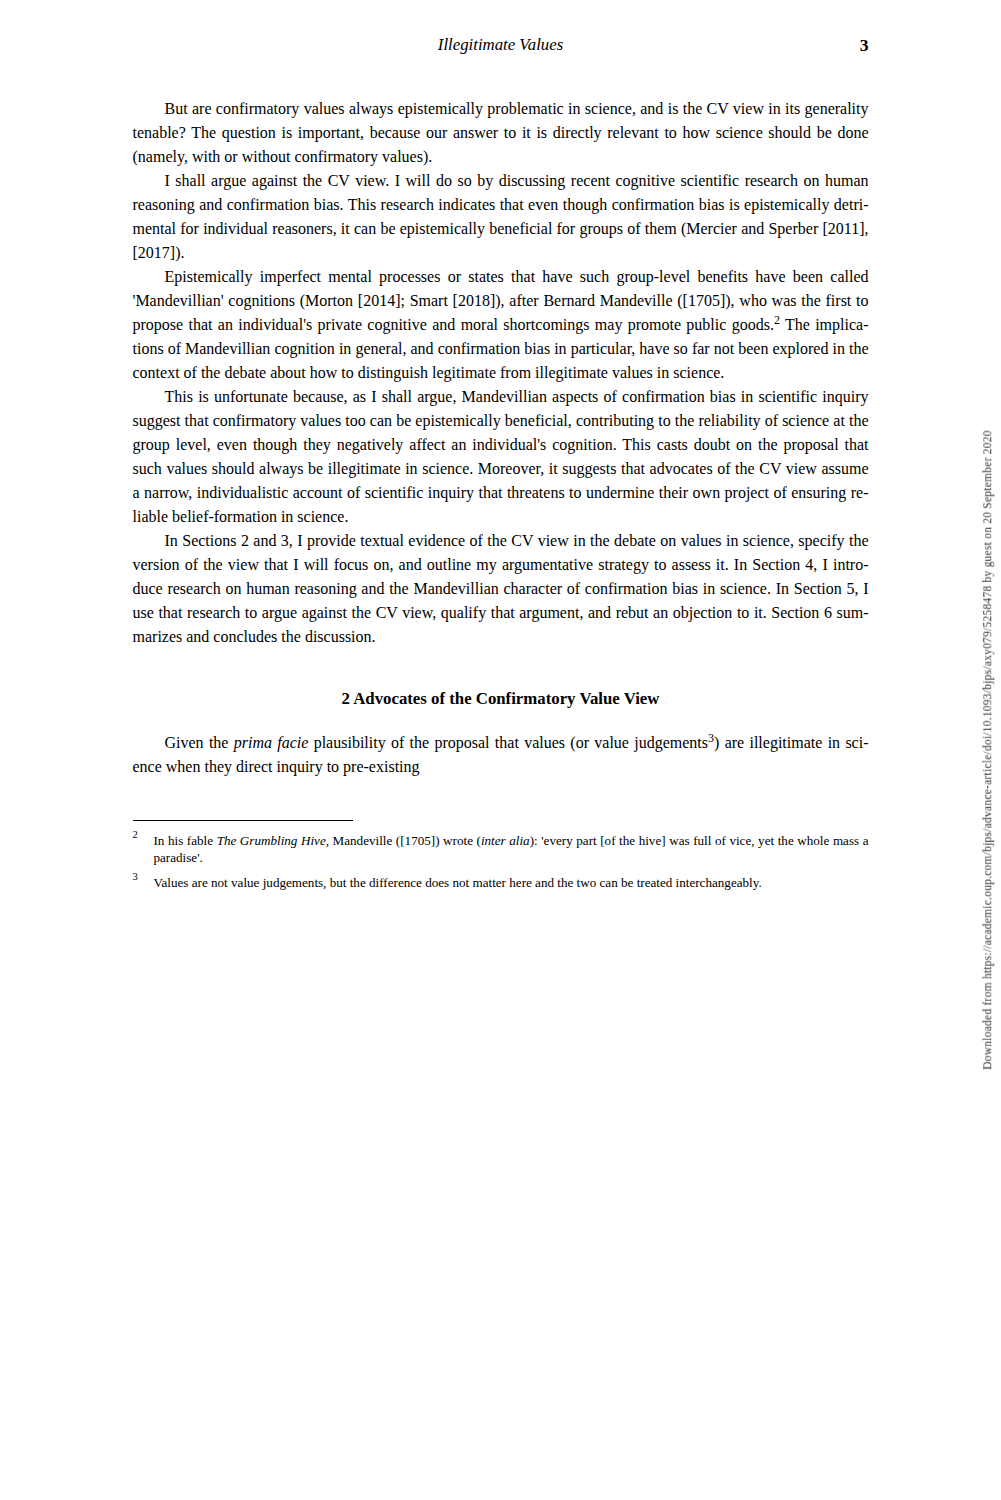Downloaded from https://academic.oup.com/bjps/advance-article/doi/10.1093/bjps/axy079/5258478 by guest on 20 September 2020
Illegitimate Values 3
But are confirmatory values always epistemically problematic in science, and is the CV view in its generality tenable? The question is important, because our answer to it is directly relevant to how science should be done (namely, with or without confirmatory values).
I shall argue against the CV view. I will do so by discussing recent cognitive scientific research on human reasoning and confirmation bias. This research indicates that even though confirmation bias is epistemically detrimental for individual reasoners, it can be epistemically beneficial for groups of them (Mercier and Sperber [2011], [2017]).
Epistemically imperfect mental processes or states that have such group-level benefits have been called 'Mandevillian' cognitions (Morton [2014]; Smart [2018]), after Bernard Mandeville ([1705]), who was the first to propose that an individual's private cognitive and moral shortcomings may promote public goods.2 The implications of Mandevillian cognition in general, and confirmation bias in particular, have so far not been explored in the context of the debate about how to distinguish legitimate from illegitimate values in science.
This is unfortunate because, as I shall argue, Mandevillian aspects of confirmation bias in scientific inquiry suggest that confirmatory values too can be epistemically beneficial, contributing to the reliability of science at the group level, even though they negatively affect an individual's cognition. This casts doubt on the proposal that such values should always be illegitimate in science. Moreover, it suggests that advocates of the CV view assume a narrow, individualistic account of scientific inquiry that threatens to undermine their own project of ensuring reliable belief-formation in science.
In Sections 2 and 3, I provide textual evidence of the CV view in the debate on values in science, specify the version of the view that I will focus on, and outline my argumentative strategy to assess it. In Section 4, I introduce research on human reasoning and the Mandevillian character of confirmation bias in science. In Section 5, I use that research to argue against the CV view, qualify that argument, and rebut an objection to it. Section 6 summarizes and concludes the discussion.
2 Advocates of the Confirmatory Value View
Given the prima facie plausibility of the proposal that values (or value judgements3) are illegitimate in science when they direct inquiry to pre-existing
In his fable The Grumbling Hive, Mandeville ([1705]) wrote (inter alia): 'every part [of the hive] was full of vice, yet the whole mass a paradise'.
Values are not value judgements, but the difference does not matter here and the two can be treated interchangeably.